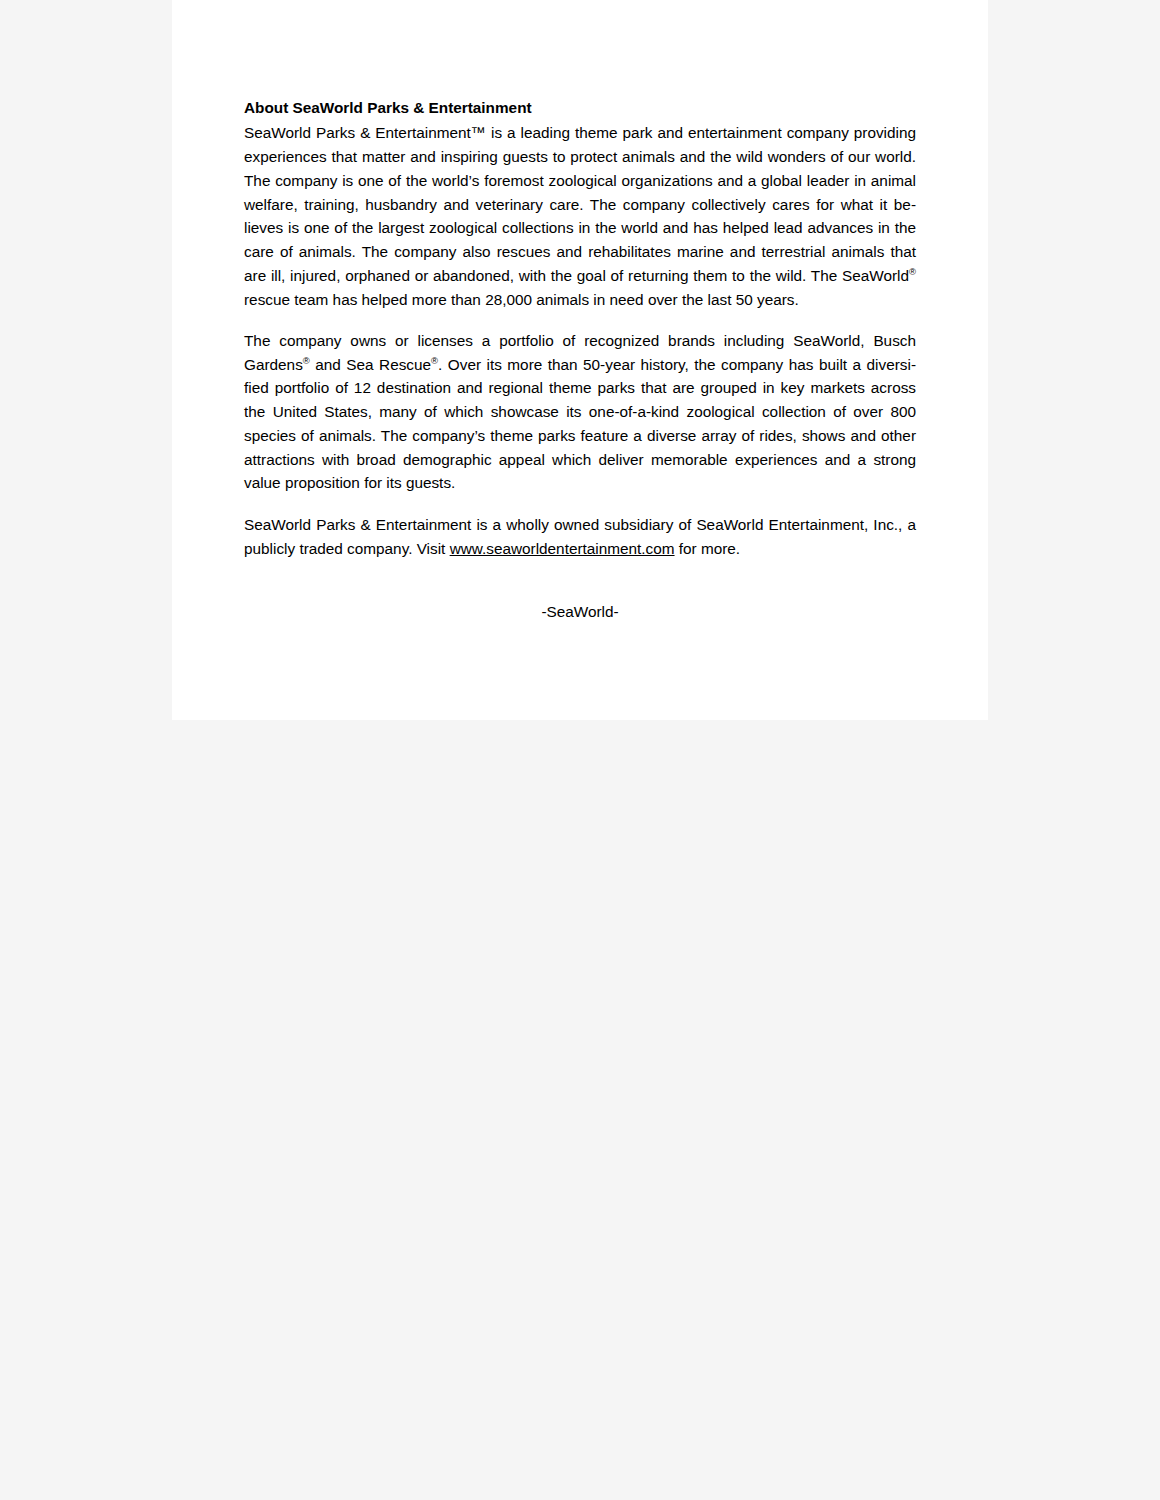About SeaWorld Parks & Entertainment
SeaWorld Parks & Entertainment™ is a leading theme park and entertainment company providing experiences that matter and inspiring guests to protect animals and the wild wonders of our world. The company is one of the world’s foremost zoological organizations and a global leader in animal welfare, training, husbandry and veterinary care. The company collectively cares for what it believes is one of the largest zoological collections in the world and has helped lead advances in the care of animals. The company also rescues and rehabilitates marine and terrestrial animals that are ill, injured, orphaned or abandoned, with the goal of returning them to the wild. The SeaWorld® rescue team has helped more than 28,000 animals in need over the last 50 years.
The company owns or licenses a portfolio of recognized brands including SeaWorld, Busch Gardens® and Sea Rescue®. Over its more than 50-year history, the company has built a diversified portfolio of 12 destination and regional theme parks that are grouped in key markets across the United States, many of which showcase its one-of-a-kind zoological collection of over 800 species of animals. The company’s theme parks feature a diverse array of rides, shows and other attractions with broad demographic appeal which deliver memorable experiences and a strong value proposition for its guests.
SeaWorld Parks & Entertainment is a wholly owned subsidiary of SeaWorld Entertainment, Inc., a publicly traded company. Visit www.seaworldentertainment.com for more.
-SeaWorld-